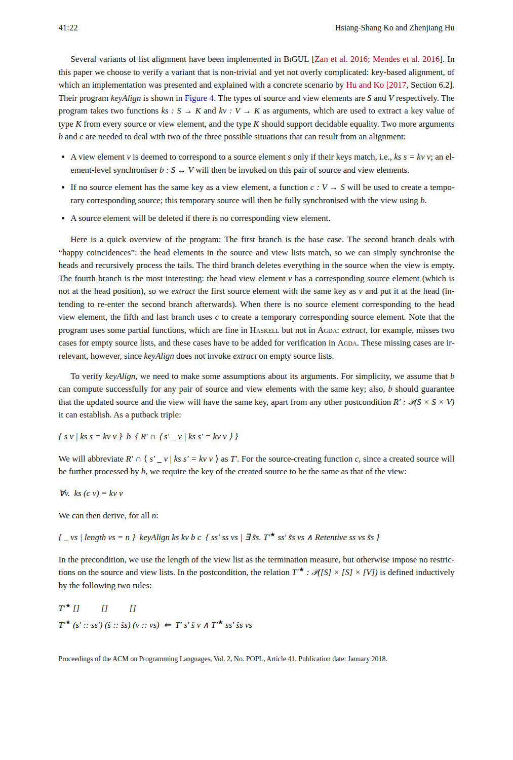41:22 Hsiang-Shang Ko and Zhenjiang Hu
Several variants of list alignment have been implemented in BiGUL [Zan et al. 2016; Mendes et al. 2016]. In this paper we choose to verify a variant that is non-trivial and yet not overly complicated: key-based alignment, of which an implementation was presented and explained with a concrete scenario by Hu and Ko [2017, Section 6.2]. Their program keyAlign is shown in Figure 4. The types of source and view elements are S and V respectively. The program takes two functions ks : S → K and kv : V → K as arguments, which are used to extract a key value of type K from every source or view element, and the type K should support decidable equality. Two more arguments b and c are needed to deal with two of the three possible situations that can result from an alignment:
A view element v is deemed to correspond to a source element s only if their keys match, i.e., ks s = kv v; an element-level synchroniser b : S ↔ V will then be invoked on this pair of source and view elements.
If no source element has the same key as a view element, a function c : V → S will be used to create a temporary corresponding source; this temporary source will then be fully synchronised with the view using b.
A source element will be deleted if there is no corresponding view element.
Here is a quick overview of the program: The first branch is the base case. The second branch deals with “happy coincidences”: the head elements in the source and view lists match, so we can simply synchronise the heads and recursively process the tails. The third branch deletes everything in the source when the view is empty. The fourth branch is the most interesting: the head view element v has a corresponding source element (which is not at the head position), so we extract the first source element with the same key as v and put it at the head (intending to re-enter the second branch afterwards). When there is no source element corresponding to the head view element, the fifth and last branch uses c to create a temporary corresponding source element. Note that the program uses some partial functions, which are fine in Haskell but not in Agda: extract, for example, misses two cases for empty source lists, and these cases have to be added for verification in Agda. These missing cases are irrelevant, however, since keyAlign does not invoke extract on empty source lists.
To verify keyAlign, we need to make some assumptions about its arguments. For simplicity, we assume that b can compute successfully for any pair of source and view elements with the same key; also, b should guarantee that the updated source and the view will have the same key, apart from any other postcondition R′ : 𝒫(S × S × V) it can establish. As a putback triple:
{ s v | ks s = kv v } b { R′ ∩ ⟨ s′ _ v | ks s′ = kv v ⟩ }
We will abbreviate R′ ∩ ⟨ s′ _ v | ks s′ = kv v ⟩ as T′. For the source-creating function c, since a created source will be further processed by b, we require the key of the created source to be the same as that of the view:
∀v. ks (c v) = kv v
We can then derive, for all n:
{ _ vs | length vs = n } keyAlign ks kv b c { ss′ ss vs | ∃ s̃s. T′★ ss′ s̃s vs ∧ Retentive ss vs s̃s }
In the precondition, we use the length of the view list as the termination measure, but otherwise impose no restrictions on the source and view lists. In the postcondition, the relation T′★ : 𝒫([S] × [S] × [V]) is defined inductively by the following two rules:
T′★ [] [] [] T′★ (s′ :: ss′) (s̃ :: s̃s) (v :: vs) ⇐ T′ s′ s̃ v ∧ T′★ ss′ s̃s vs
Proceedings of the ACM on Programming Languages, Vol. 2, No. POPL, Article 41. Publication date: January 2018.